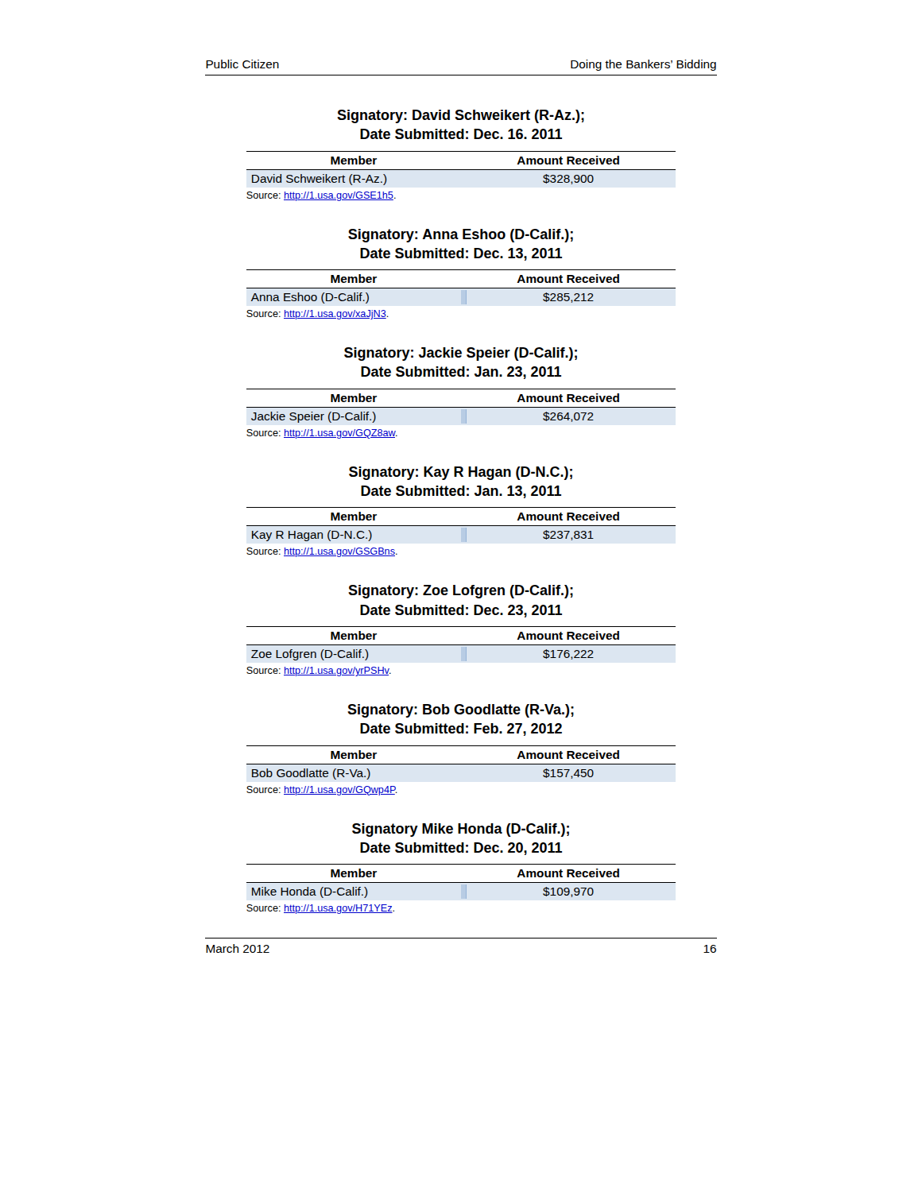Public Citizen Doing the Bankers’ Bidding
Signatory: David Schweikert (R-Az.);
Date Submitted: Dec. 16. 2011
| Member | Amount Received |
| --- | --- |
| David Schweikert (R-Az.) | $328,900 |
Source: http://1.usa.gov/GSE1h5.
Signatory: Anna Eshoo (D-Calif.);
Date Submitted: Dec. 13, 2011
| Member | Amount Received |
| --- | --- |
| Anna Eshoo (D-Calif.) | $285,212 |
Source: http://1.usa.gov/xaJjN3.
Signatory: Jackie Speier (D-Calif.);
Date Submitted: Jan. 23, 2011
| Member | Amount Received |
| --- | --- |
| Jackie Speier (D-Calif.) | $264,072 |
Source: http://1.usa.gov/GQZ8aw.
Signatory: Kay R Hagan (D-N.C.);
Date Submitted: Jan. 13, 2011
| Member | Amount Received |
| --- | --- |
| Kay R Hagan (D-N.C.) | $237,831 |
Source: http://1.usa.gov/GSGBns.
Signatory: Zoe Lofgren (D-Calif.);
Date Submitted: Dec. 23, 2011
| Member | Amount Received |
| --- | --- |
| Zoe Lofgren (D-Calif.) | $176,222 |
Source: http://1.usa.gov/yrPSHv.
Signatory: Bob Goodlatte (R-Va.);
Date Submitted: Feb. 27, 2012
| Member | Amount Received |
| --- | --- |
| Bob Goodlatte (R-Va.) | $157,450 |
Source: http://1.usa.gov/GQwp4P.
Signatory Mike Honda (D-Calif.);
Date Submitted: Dec. 20, 2011
| Member | Amount Received |
| --- | --- |
| Mike Honda (D-Calif.) | $109,970 |
Source: http://1.usa.gov/H71YEz.
March 2012 16